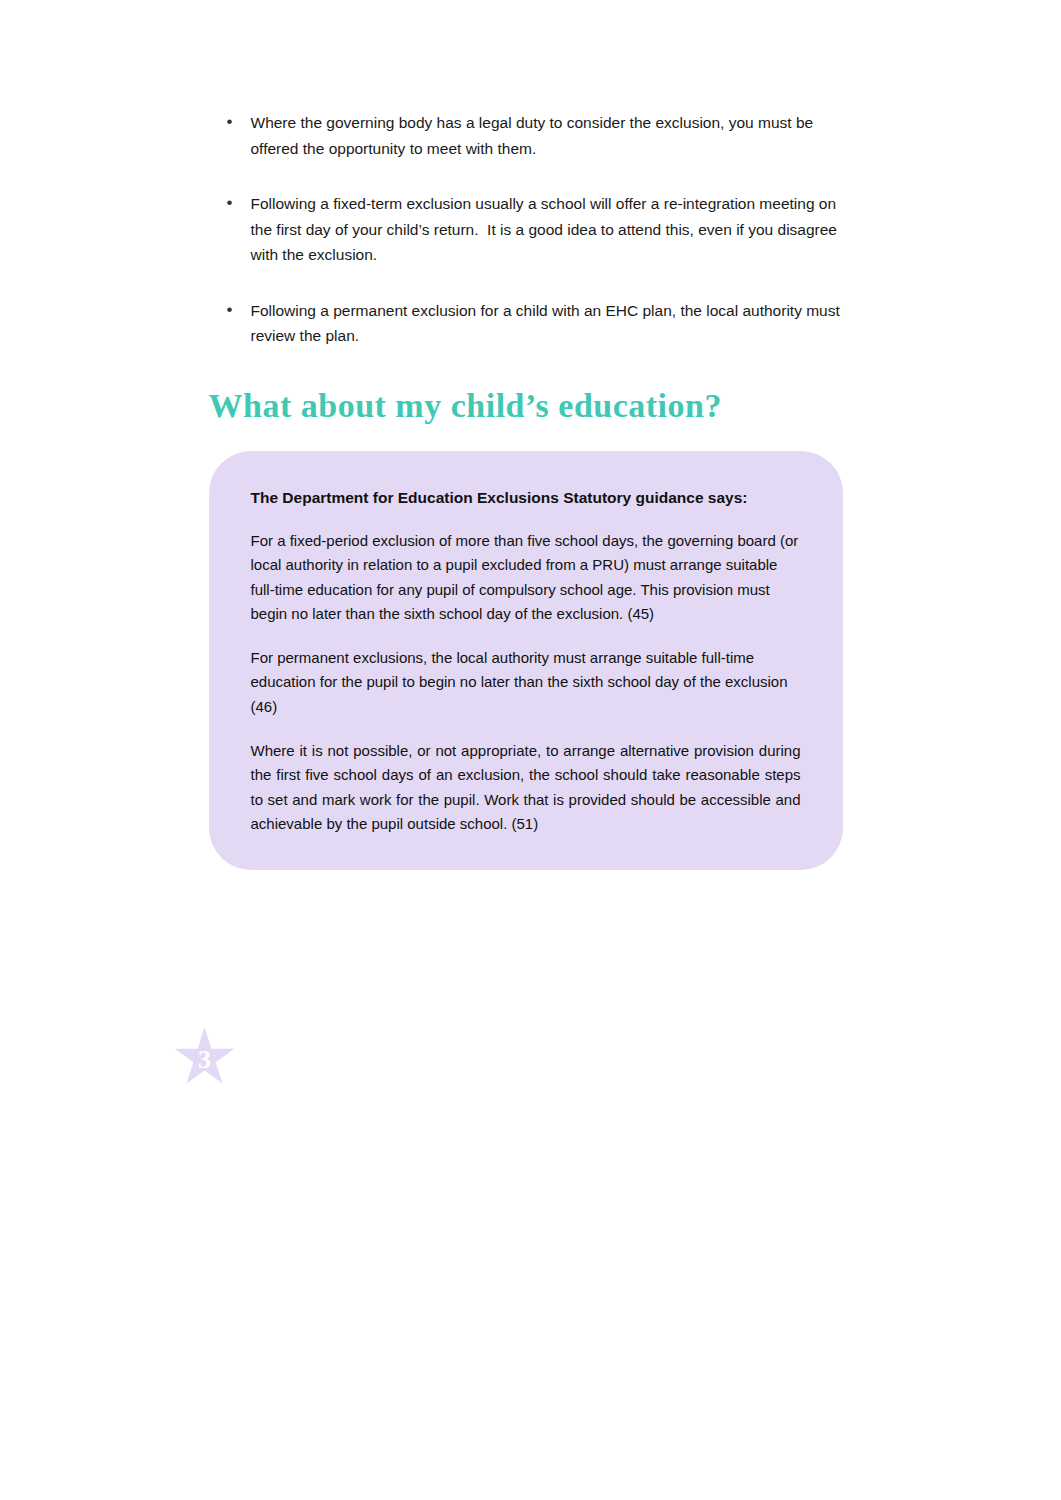Where the governing body has a legal duty to consider the exclusion, you must be offered the opportunity to meet with them.
Following a fixed-term exclusion usually a school will offer a re-integration meeting on the first day of your child’s return. It is a good idea to attend this, even if you disagree with the exclusion.
Following a permanent exclusion for a child with an EHC plan, the local authority must review the plan.
What about my child’s education?
The Department for Education Exclusions Statutory guidance says:
For a fixed-period exclusion of more than five school days, the governing board (or local authority in relation to a pupil excluded from a PRU) must arrange suitable full-time education for any pupil of compulsory school age. This provision must begin no later than the sixth school day of the exclusion. (45)
For permanent exclusions, the local authority must arrange suitable full-time education for the pupil to begin no later than the sixth school day of the exclusion (46)
Where it is not possible, or not appropriate, to arrange alternative provision during the first five school days of an exclusion, the school should take reasonable steps to set and mark work for the pupil. Work that is provided should be accessible and achievable by the pupil outside school. (51)
3